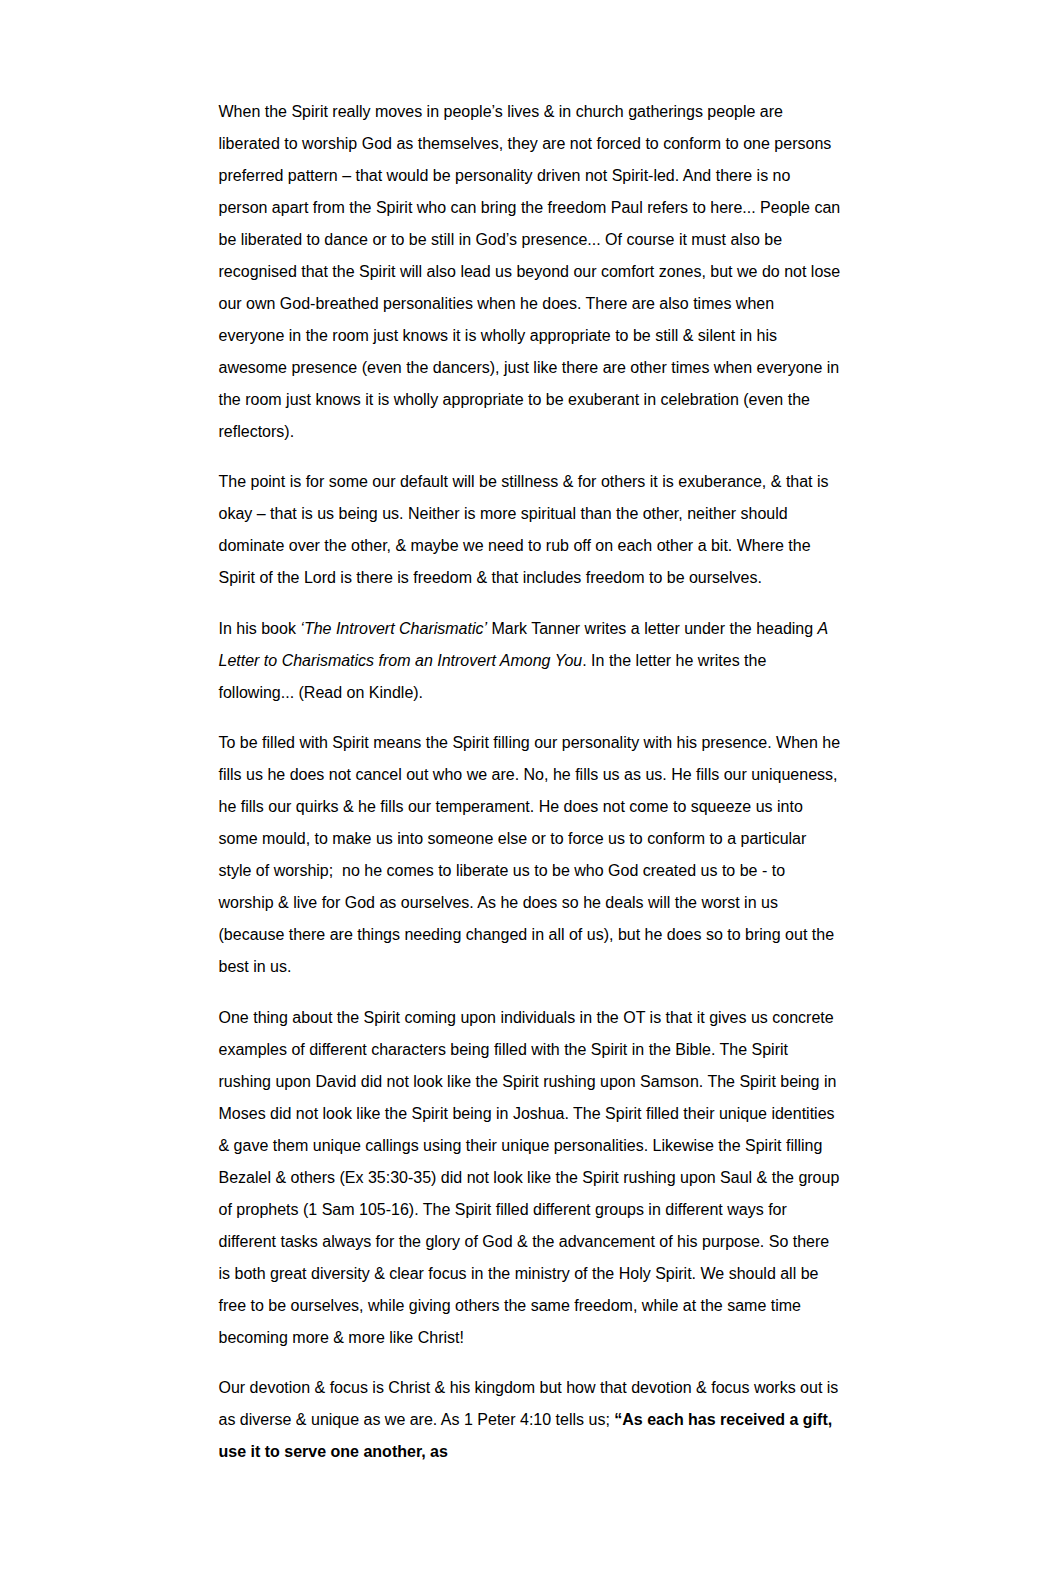When the Spirit really moves in people’s lives & in church gatherings people are liberated to worship God as themselves, they are not forced to conform to one persons preferred pattern – that would be personality driven not Spirit-led. And there is no person apart from the Spirit who can bring the freedom Paul refers to here... People can be liberated to dance or to be still in God’s presence... Of course it must also be recognised that the Spirit will also lead us beyond our comfort zones, but we do not lose our own God-breathed personalities when he does. There are also times when everyone in the room just knows it is wholly appropriate to be still & silent in his awesome presence (even the dancers), just like there are other times when everyone in the room just knows it is wholly appropriate to be exuberant in celebration (even the reflectors).
The point is for some our default will be stillness & for others it is exuberance, & that is okay – that is us being us. Neither is more spiritual than the other, neither should dominate over the other, & maybe we need to rub off on each other a bit. Where the Spirit of the Lord is there is freedom & that includes freedom to be ourselves.
In his book ‘The Introvert Charismatic’ Mark Tanner writes a letter under the heading A Letter to Charismatics from an Introvert Among You. In the letter he writes the following... (Read on Kindle).
To be filled with Spirit means the Spirit filling our personality with his presence. When he fills us he does not cancel out who we are. No, he fills us as us. He fills our uniqueness, he fills our quirks & he fills our temperament. He does not come to squeeze us into some mould, to make us into someone else or to force us to conform to a particular style of worship; no he comes to liberate us to be who God created us to be - to worship & live for God as ourselves. As he does so he deals will the worst in us (because there are things needing changed in all of us), but he does so to bring out the best in us.
One thing about the Spirit coming upon individuals in the OT is that it gives us concrete examples of different characters being filled with the Spirit in the Bible. The Spirit rushing upon David did not look like the Spirit rushing upon Samson. The Spirit being in Moses did not look like the Spirit being in Joshua. The Spirit filled their unique identities & gave them unique callings using their unique personalities. Likewise the Spirit filling Bezalel & others (Ex 35:30-35) did not look like the Spirit rushing upon Saul & the group of prophets (1 Sam 105-16). The Spirit filled different groups in different ways for different tasks always for the glory of God & the advancement of his purpose. So there is both great diversity & clear focus in the ministry of the Holy Spirit. We should all be free to be ourselves, while giving others the same freedom, while at the same time becoming more & more like Christ!
Our devotion & focus is Christ & his kingdom but how that devotion & focus works out is as diverse & unique as we are. As 1 Peter 4:10 tells us; “As each has received a gift, use it to serve one another, as